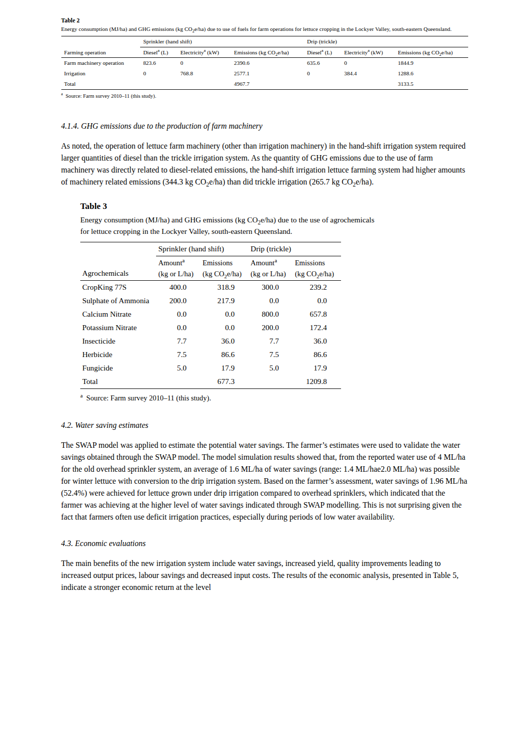Table 2
Energy consumption (MJ/ha) and GHG emissions (kg CO2e/ha) due to use of fuels for farm operations for lettuce cropping in the Lockyer Valley, south-eastern Queensland.
| Farming operation | Sprinkler (hand shift) | Drip (trickle) |
| --- | --- | --- |
| Diesel a (L) | Electricity a (kW) | Emissions (kg CO 2 e/ha) | Diesel a (L) | Electricity a (kW) | Emissions (kg CO 2 e/ha) |
| Farm machinery operation | 823.6 | 0 | 2390.6 | 635.6 | 0 | 1844.9 |
| Irrigation | 0 | 768.8 | 2577.1 | 0 | 384.4 | 1288.6 |
| Total | | | 4967.7 | | | 3133.5 |
a Source: Farm survey 2010–11 (this study).
4.1.4. GHG emissions due to the production of farm machinery
As noted, the operation of lettuce farm machinery (other than irrigation machinery) in the hand-shift irrigation system required larger quantities of diesel than the trickle irrigation system. As the quantity of GHG emissions due to the use of farm machinery was directly related to diesel-related emissions, the hand-shift irrigation lettuce farming system had higher amounts of machinery related emissions (344.3 kg CO2e/ha) than did trickle irrigation (265.7 kg CO2e/ha).
Table 3
Energy consumption (MJ/ha) and GHG emissions (kg CO2e/ha) due to the use of agrochemicals for lettuce cropping in the Lockyer Valley, south-eastern Queensland.
| Agrochemicals | Sprinkler (hand shift) | Drip (trickle) |
| --- | --- | --- |
| Amount a (kg or L/ha) | Emissions (kg CO 2 e/ha) | Amount a (kg or L/ha) | Emissions (kg CO 2 e/ha) |
| CropKing 77S | 400.0 | 318.9 | 300.0 | 239.2 |
| Sulphate of Ammonia | 200.0 | 217.9 | 0.0 | 0.0 |
| Calcium Nitrate | 0.0 | 0.0 | 800.0 | 657.8 |
| Potassium Nitrate | 0.0 | 0.0 | 200.0 | 172.4 |
| Insecticide | 7.7 | 36.0 | 7.7 | 36.0 |
| Herbicide | 7.5 | 86.6 | 7.5 | 86.6 |
| Fungicide | 5.0 | 17.9 | 5.0 | 17.9 |
| Total | | 677.3 | | 1209.8 |
a Source: Farm survey 2010–11 (this study).
4.2. Water saving estimates
The SWAP model was applied to estimate the potential water savings. The farmer’s estimates were used to validate the water savings obtained through the SWAP model. The model simulation results showed that, from the reported water use of 4 ML/ha for the old overhead sprinkler system, an average of 1.6 ML/ha of water savings (range: 1.4 ML/hae2.0 ML/ha) was possible for winter lettuce with conversion to the drip irrigation system. Based on the farmer’s assessment, water savings of 1.96 ML/ha (52.4%) were achieved for lettuce grown under drip irrigation compared to overhead sprinklers, which indicated that the farmer was achieving at the higher level of water savings indicated through SWAP modelling. This is not surprising given the fact that farmers often use deficit irrigation practices, especially during periods of low water availability.
4.3. Economic evaluations
The main benefits of the new irrigation system include water savings, increased yield, quality improvements leading to increased output prices, labour savings and decreased input costs. The results of the economic analysis, presented in Table 5, indicate a stronger economic return at the level